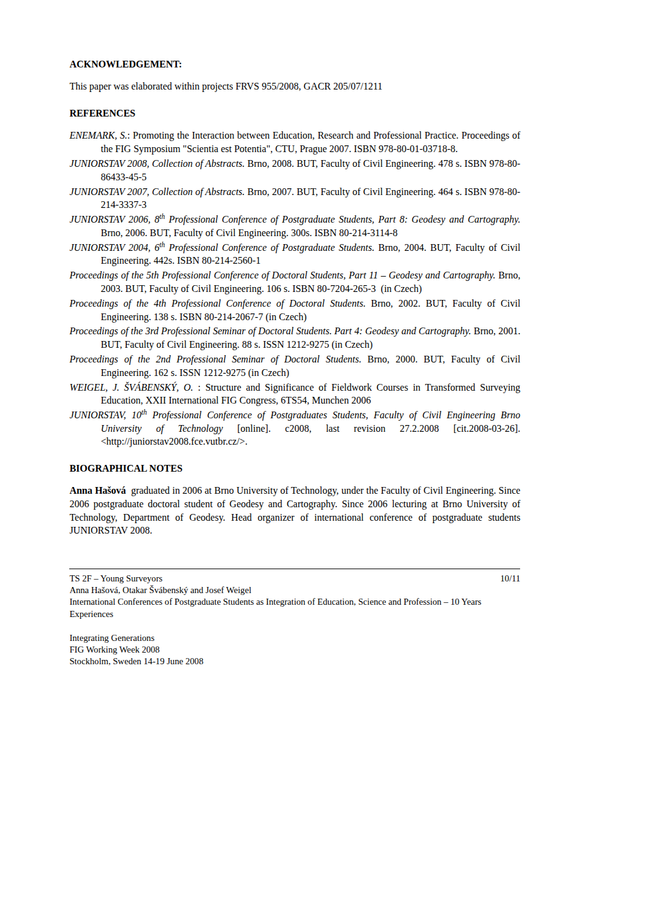ACKNOWLEDGEMENT:
This paper was elaborated within projects FRVS 955/2008, GACR 205/07/1211
REFERENCES
ENEMARK, S.: Promoting the Interaction between Education, Research and Professional Practice. Proceedings of the FIG Symposium "Scientia est Potentia", CTU, Prague 2007. ISBN 978-80-01-03718-8.
JUNIORSTAV 2008, Collection of Abstracts. Brno, 2008. BUT, Faculty of Civil Engineering. 478 s. ISBN 978-80-86433-45-5
JUNIORSTAV 2007, Collection of Abstracts. Brno, 2007. BUT, Faculty of Civil Engineering. 464 s. ISBN 978-80-214-3337-3
JUNIORSTAV 2006, 8th Professional Conference of Postgraduate Students, Part 8: Geodesy and Cartography. Brno, 2006. BUT, Faculty of Civil Engineering. 300s. ISBN 80-214-3114-8
JUNIORSTAV 2004, 6th Professional Conference of Postgraduate Students. Brno, 2004. BUT, Faculty of Civil Engineering. 442s. ISBN 80-214-2560-1
Proceedings of the 5th Professional Conference of Doctoral Students, Part 11 – Geodesy and Cartography. Brno, 2003. BUT, Faculty of Civil Engineering. 106 s. ISBN 80-7204-265-3 (in Czech)
Proceedings of the 4th Professional Conference of Doctoral Students. Brno, 2002. BUT, Faculty of Civil Engineering. 138 s. ISBN 80-214-2067-7 (in Czech)
Proceedings of the 3rd Professional Seminar of Doctoral Students. Part 4: Geodesy and Cartography. Brno, 2001. BUT, Faculty of Civil Engineering. 88 s. ISSN 1212-9275 (in Czech)
Proceedings of the 2nd Professional Seminar of Doctoral Students. Brno, 2000. BUT, Faculty of Civil Engineering. 162 s. ISSN 1212-9275 (in Czech)
WEIGEL, J. ŠVÁBENSKÝ, O. : Structure and Significance of Fieldwork Courses in Transformed Surveying Education, XXII International FIG Congress, 6TS54, Munchen 2006
JUNIORSTAV, 10th Professional Conference of Postgraduates Students, Faculty of Civil Engineering Brno University of Technology [online]. c2008, last revision 27.2.2008 [cit.2008-03-26]. <http://juniorstav2008.fce.vutbr.cz/>.
BIOGRAPHICAL NOTES
Anna Hašová graduated in 2006 at Brno University of Technology, under the Faculty of Civil Engineering. Since 2006 postgraduate doctoral student of Geodesy and Cartography. Since 2006 lecturing at Brno University of Technology, Department of Geodesy. Head organizer of international conference of postgraduate students JUNIORSTAV 2008.
TS 2F – Young Surveyors
10/11
Anna Hašová, Otakar Švábenský and Josef Weigel
International Conferences of Postgraduate Students as Integration of Education, Science and Profession – 10 Years Experiences
Integrating Generations
FIG Working Week 2008
Stockholm, Sweden 14-19 June 2008